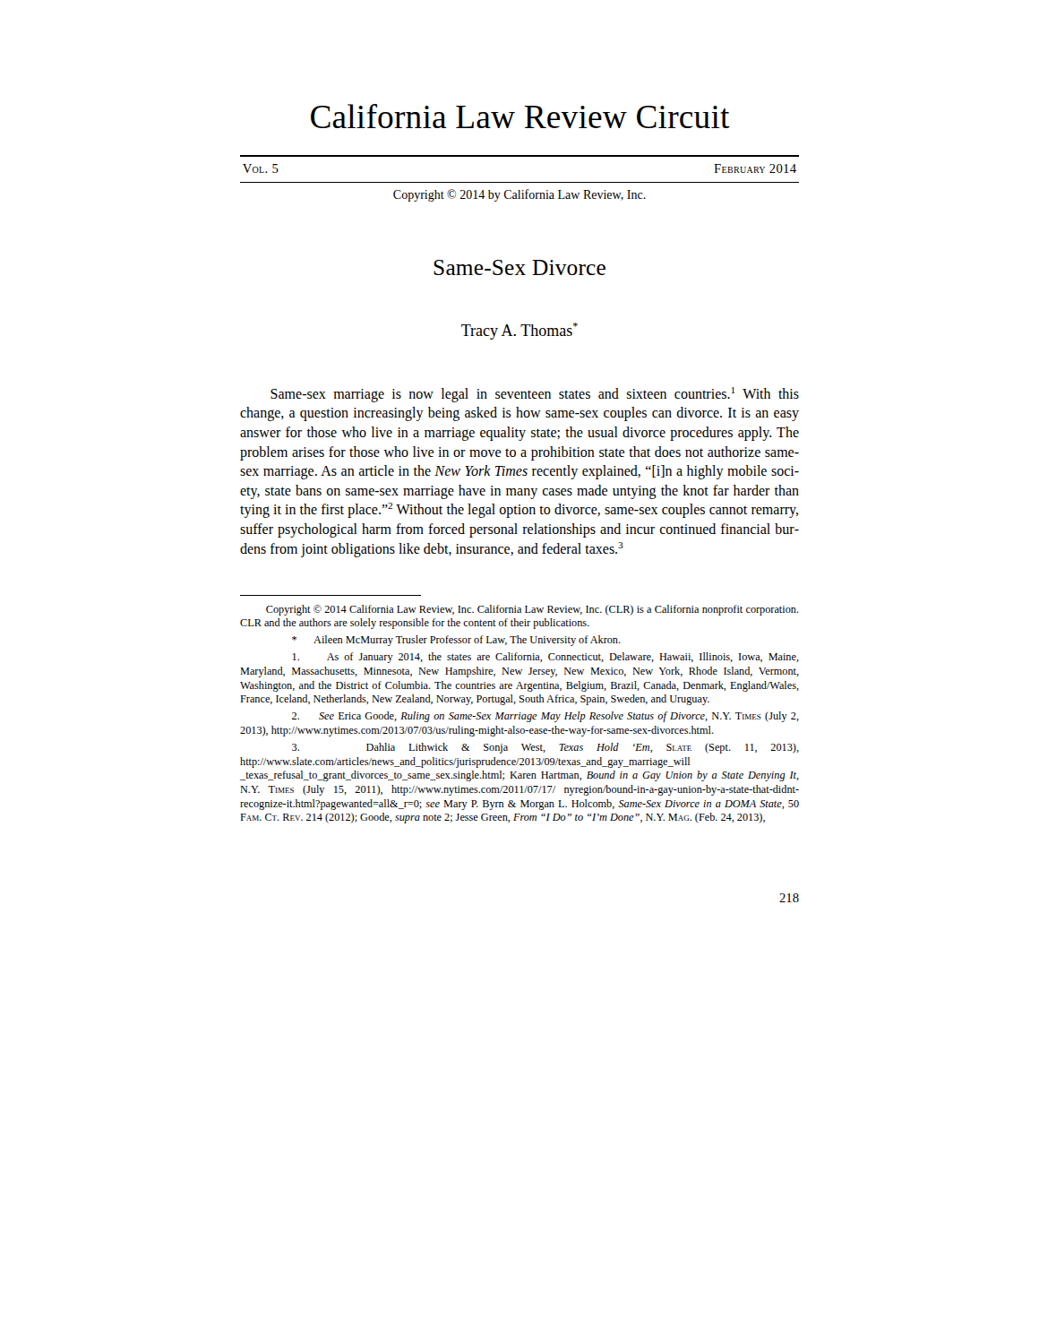California Law Review Circuit
Vol. 5 February 2014
Copyright © 2014 by California Law Review, Inc.
Same-Sex Divorce
Tracy A. Thomas*
Same-sex marriage is now legal in seventeen states and sixteen countries.1 With this change, a question increasingly being asked is how same-sex couples can divorce. It is an easy answer for those who live in a marriage equality state; the usual divorce procedures apply. The problem arises for those who live in or move to a prohibition state that does not authorize same-sex marriage. As an article in the New York Times recently explained, “[i]n a highly mobile society, state bans on same-sex marriage have in many cases made untying the knot far harder than tying it in the first place.”2 Without the legal option to divorce, same-sex couples cannot remarry, suffer psychological harm from forced personal relationships and incur continued financial burdens from joint obligations like debt, insurance, and federal taxes.3
Copyright © 2014 California Law Review, Inc. California Law Review, Inc. (CLR) is a California nonprofit corporation. CLR and the authors are solely responsible for the content of their publications.
* Aileen McMurray Trusler Professor of Law, The University of Akron.
1. As of January 2014, the states are California, Connecticut, Delaware, Hawaii, Illinois, Iowa, Maine, Maryland, Massachusetts, Minnesota, New Hampshire, New Jersey, New Mexico, New York, Rhode Island, Vermont, Washington, and the District of Columbia. The countries are Argentina, Belgium, Brazil, Canada, Denmark, England/Wales, France, Iceland, Netherlands, New Zealand, Norway, Portugal, South Africa, Spain, Sweden, and Uruguay.
2. See Erica Goode, Ruling on Same-Sex Marriage May Help Resolve Status of Divorce, N.Y. Times (July 2, 2013), http://www.nytimes.com/2013/07/03/us/ruling-might-also-ease-the-way-for-same-sex-divorces.html.
3. Dahlia Lithwick & Sonja West, Texas Hold ‘Em, Slate (Sept. 11, 2013), http://www.slate.com/articles/news_and_politics/jurisprudence/2013/09/texas_and_gay_marriage_will _texas_refusal_to_grant_divorces_to_same_sex.single.html; Karen Hartman, Bound in a Gay Union by a State Denying It, N.Y. Times (July 15, 2011), http://www.nytimes.com/2011/07/17/ nyregion/bound-in-a-gay-union-by-a-state-that-didnt-recognize-it.html?pagewanted=all&_r=0; see Mary P. Byrn & Morgan L. Holcomb, Same-Sex Divorce in a DOMA State, 50 Fam. Ct. Rev. 214 (2012); Goode, supra note 2; Jesse Green, From “I Do” to “I’m Done”, N.Y. Mag. (Feb. 24, 2013),
218